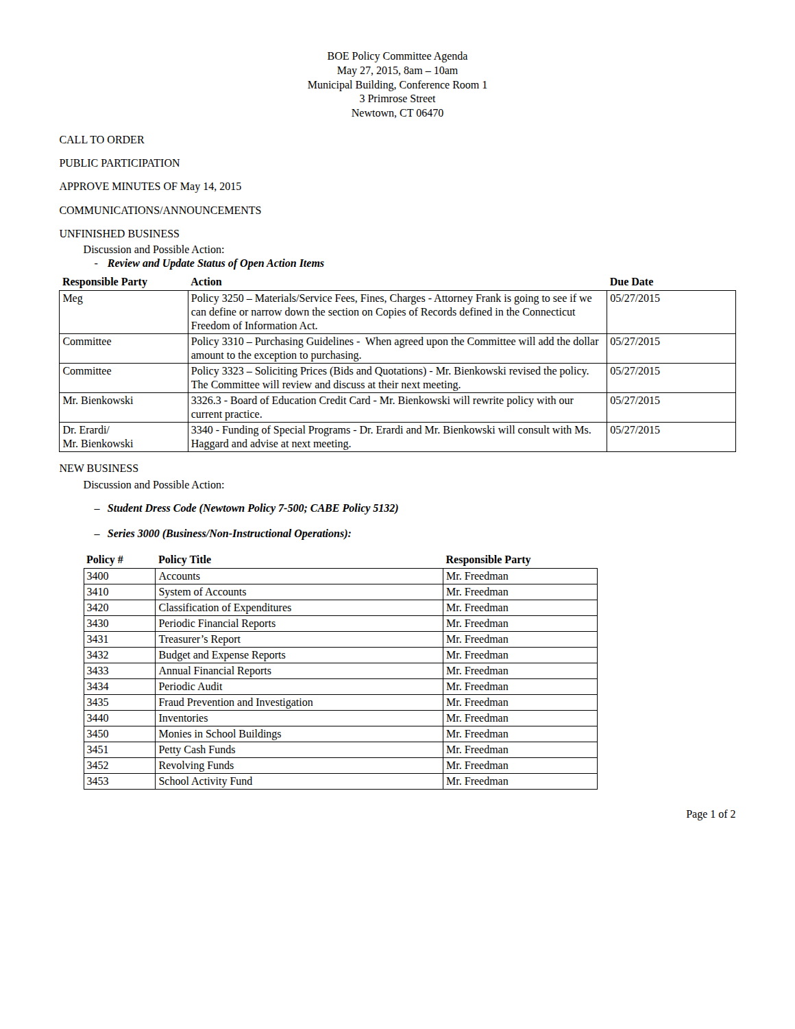BOE Policy Committee Agenda
May 27, 2015, 8am – 10am
Municipal Building, Conference Room 1
3 Primrose Street
Newtown, CT 06470
CALL TO ORDER
PUBLIC PARTICIPATION
APPROVE MINUTES OF May 14, 2015
COMMUNICATIONS/ANNOUNCEMENTS
UNFINISHED BUSINESS
Discussion and Possible Action:
Review and Update Status of Open Action Items
| Responsible Party | Action | Due Date |
| --- | --- | --- |
| Meg | Policy 3250 – Materials/Service Fees, Fines, Charges - Attorney Frank is going to see if we can define or narrow down the section on Copies of Records defined in the Connecticut Freedom of Information Act. | 05/27/2015 |
| Committee | Policy 3310 – Purchasing Guidelines - When agreed upon the Committee will add the dollar amount to the exception to purchasing. | 05/27/2015 |
| Committee | Policy 3323 – Soliciting Prices (Bids and Quotations) - Mr. Bienkowski revised the policy. The Committee will review and discuss at their next meeting. | 05/27/2015 |
| Mr. Bienkowski | 3326.3 - Board of Education Credit Card - Mr. Bienkowski will rewrite policy with our current practice. | 05/27/2015 |
| Dr. Erardi/ Mr. Bienkowski | 3340 - Funding of Special Programs - Dr. Erardi and Mr. Bienkowski will consult with Ms. Haggard and advise at next meeting. | 05/27/2015 |
NEW BUSINESS
Discussion and Possible Action:
Student Dress Code (Newtown Policy 7-500; CABE Policy 5132)
Series 3000 (Business/Non-Instructional Operations):
| Policy # | Policy Title | Responsible Party |
| --- | --- | --- |
| 3400 | Accounts | Mr. Freedman |
| 3410 | System of Accounts | Mr. Freedman |
| 3420 | Classification of Expenditures | Mr. Freedman |
| 3430 | Periodic Financial Reports | Mr. Freedman |
| 3431 | Treasurer’s Report | Mr. Freedman |
| 3432 | Budget and Expense Reports | Mr. Freedman |
| 3433 | Annual Financial Reports | Mr. Freedman |
| 3434 | Periodic Audit | Mr. Freedman |
| 3435 | Fraud Prevention and Investigation | Mr. Freedman |
| 3440 | Inventories | Mr. Freedman |
| 3450 | Monies in School Buildings | Mr. Freedman |
| 3451 | Petty Cash Funds | Mr. Freedman |
| 3452 | Revolving Funds | Mr. Freedman |
| 3453 | School Activity Fund | Mr. Freedman |
Page 1 of 2